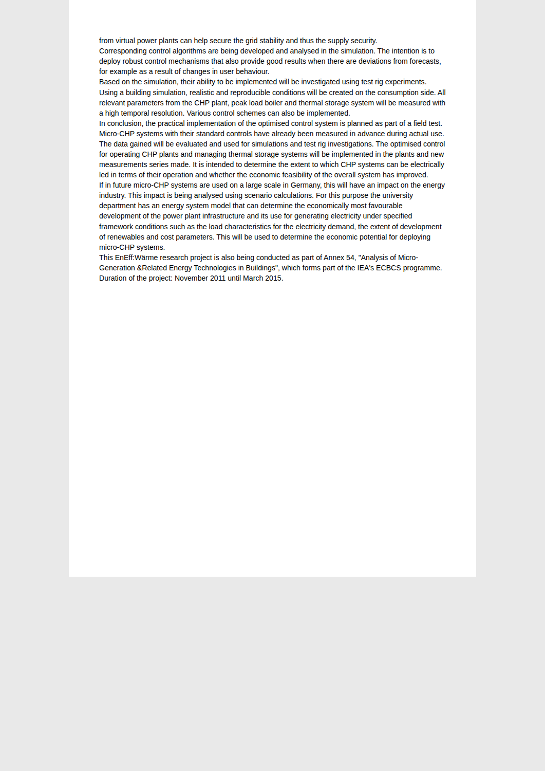from virtual power plants can help secure the grid stability and thus the supply security.
Corresponding control algorithms are being developed and analysed in the simulation. The intention is to deploy robust control mechanisms that also provide good results when there are deviations from forecasts, for example as a result of changes in user behaviour.
Based on the simulation, their ability to be implemented will be investigated using test rig experiments. Using a building simulation, realistic and reproducible conditions will be created on the consumption side. All relevant parameters from the CHP plant, peak load boiler and thermal storage system will be measured with a high temporal resolution. Various control schemes can also be implemented.
In conclusion, the practical implementation of the optimised control system is planned as part of a field test. Micro-CHP systems with their standard controls have already been measured in advance during actual use. The data gained will be evaluated and used for simulations and test rig investigations. The optimised control for operating CHP plants and managing thermal storage systems will be implemented in the plants and new measurements series made. It is intended to determine the extent to which CHP systems can be electrically led in terms of their operation and whether the economic feasibility of the overall system has improved.
If in future micro-CHP systems are used on a large scale in Germany, this will have an impact on the energy industry. This impact is being analysed using scenario calculations. For this purpose the university department has an energy system model that can determine the economically most favourable development of the power plant infrastructure and its use for generating electricity under specified framework conditions such as the load characteristics for the electricity demand, the extent of development of renewables and cost parameters. This will be used to determine the economic potential for deploying micro-CHP systems.
This EnEff:Wärme research project is also being conducted as part of Annex 54, "Analysis of Micro-Generation &Related Energy Technologies in Buildings", which forms part of the IEA's ECBCS programme.
Duration of the project: November 2011 until March 2015.